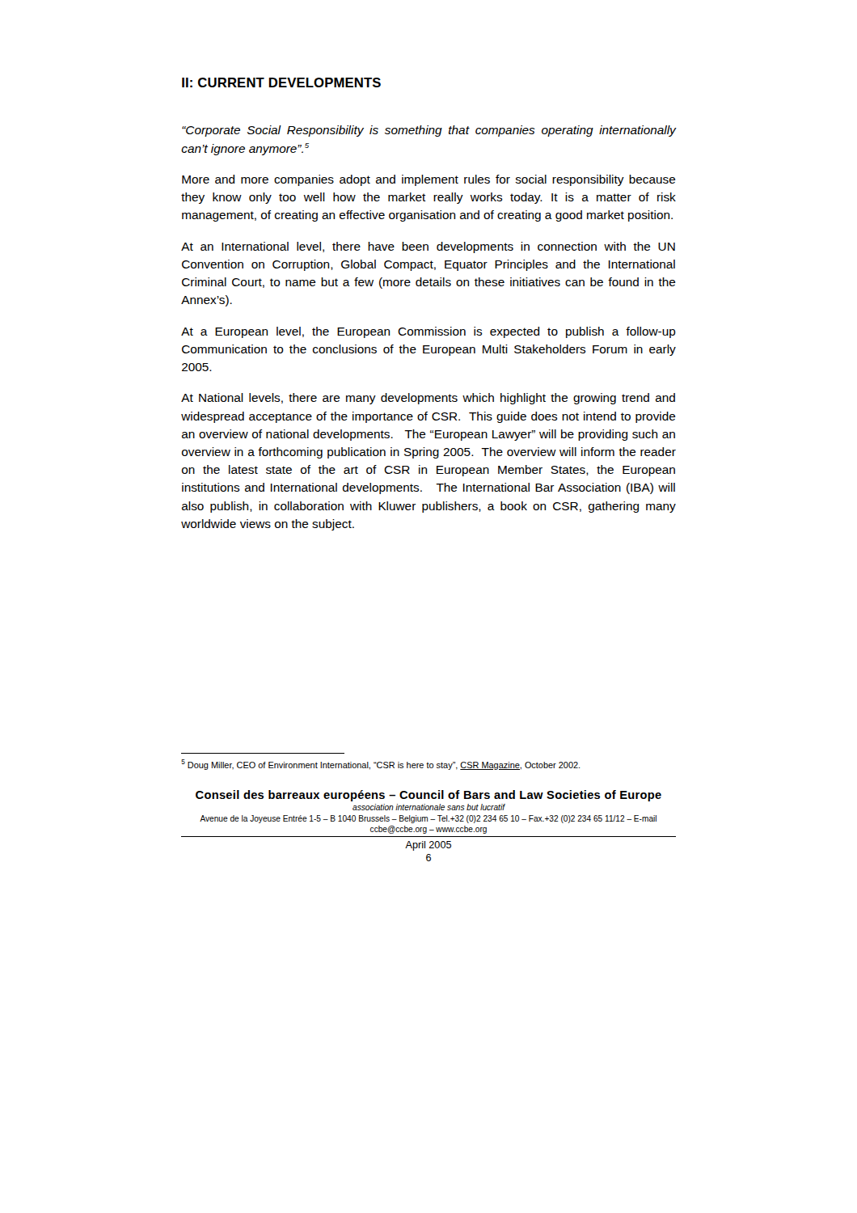II: CURRENT DEVELOPMENTS
“Corporate Social Responsibility is something that companies operating internationally can’t ignore anymore”.5
More and more companies adopt and implement rules for social responsibility because they know only too well how the market really works today. It is a matter of risk management, of creating an effective organisation and of creating a good market position.
At an International level, there have been developments in connection with the UN Convention on Corruption, Global Compact, Equator Principles and the International Criminal Court, to name but a few (more details on these initiatives can be found in the Annex’s).
At a European level, the European Commission is expected to publish a follow-up Communication to the conclusions of the European Multi Stakeholders Forum in early 2005.
At National levels, there are many developments which highlight the growing trend and widespread acceptance of the importance of CSR. This guide does not intend to provide an overview of national developments. The “European Lawyer” will be providing such an overview in a forthcoming publication in Spring 2005. The overview will inform the reader on the latest state of the art of CSR in European Member States, the European institutions and International developments. The International Bar Association (IBA) will also publish, in collaboration with Kluwer publishers, a book on CSR, gathering many worldwide views on the subject.
5 Doug Miller, CEO of Environment International, “CSR is here to stay”, CSR Magazine, October 2002.
Conseil des barreaux européens – Council of Bars and Law Societies of Europe
association internationale sans but lucratif
Avenue de la Joyeuse Entrée 1-5 – B 1040 Brussels – Belgium – Tel.+32 (0)2 234 65 10 – Fax.+32 (0)2 234 65 11/12 – E-mail ccbe@ccbe.org – www.ccbe.org
April 2005
6